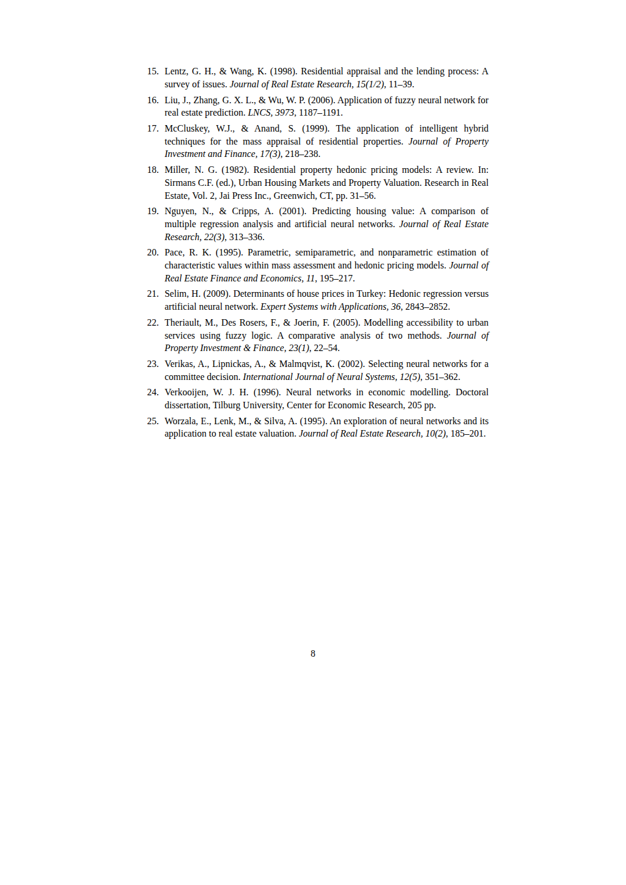Lentz, G. H., & Wang, K. (1998). Residential appraisal and the lending process: A survey of issues. Journal of Real Estate Research, 15(1/2), 11–39.
Liu, J., Zhang, G. X. L., & Wu, W. P. (2006). Application of fuzzy neural network for real estate prediction. LNCS, 3973, 1187–1191.
McCluskey, W.J., & Anand, S. (1999). The application of intelligent hybrid techniques for the mass appraisal of residential properties. Journal of Property Investment and Finance, 17(3), 218–238.
Miller, N. G. (1982). Residential property hedonic pricing models: A review. In: Sirmans C.F. (ed.), Urban Housing Markets and Property Valuation. Research in Real Estate, Vol. 2, Jai Press Inc., Greenwich, CT, pp. 31–56.
Nguyen, N., & Cripps, A. (2001). Predicting housing value: A comparison of multiple regression analysis and artificial neural networks. Journal of Real Estate Research, 22(3), 313–336.
Pace, R. K. (1995). Parametric, semiparametric, and nonparametric estimation of characteristic values within mass assessment and hedonic pricing models. Journal of Real Estate Finance and Economics, 11, 195–217.
Selim, H. (2009). Determinants of house prices in Turkey: Hedonic regression versus artificial neural network. Expert Systems with Applications, 36, 2843–2852.
Theriault, M., Des Rosers, F., & Joerin, F. (2005). Modelling accessibility to urban services using fuzzy logic. A comparative analysis of two methods. Journal of Property Investment & Finance, 23(1), 22–54.
Verikas, A., Lipnickas, A., & Malmqvist, K. (2002). Selecting neural networks for a committee decision. International Journal of Neural Systems, 12(5), 351–362.
Verkooijen, W. J. H. (1996). Neural networks in economic modelling. Doctoral dissertation, Tilburg University, Center for Economic Research, 205 pp.
Worzala, E., Lenk, M., & Silva, A. (1995). An exploration of neural networks and its application to real estate valuation. Journal of Real Estate Research, 10(2), 185–201.
8